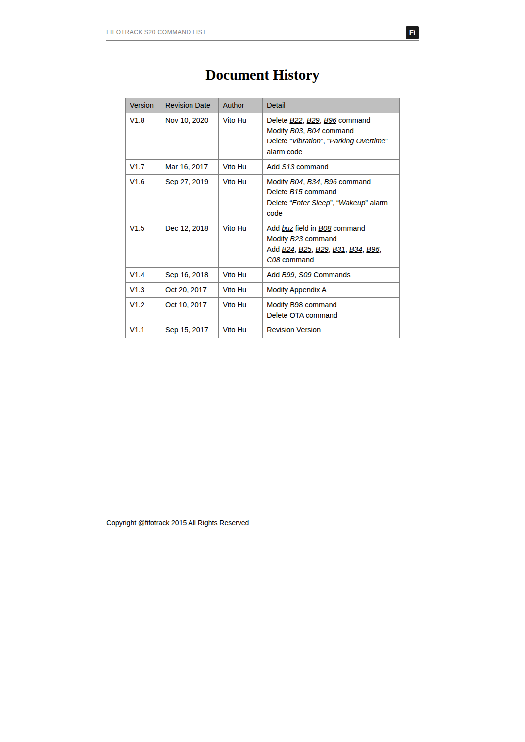FIFOTRACK S20 COMMAND LIST
Fi
Document History
| Version | Revision Date | Author | Detail |
| --- | --- | --- | --- |
| V1.8 | Nov 10, 2020 | Vito Hu | Delete B22 , B29 , B96 command Modify B03 , B04 command Delete “ Vibration ”, “ Parking Overtime ” alarm code |
| V1.7 | Mar 16, 2017 | Vito Hu | Add S13 command |
| V1.6 | Sep 27, 2019 | Vito Hu | Modify B04 , B34 , B96 command Delete B15 command Delete “ Enter Sleep ”, “ Wakeup ” alarm code |
| V1.5 | Dec 12, 2018 | Vito Hu | Add buz field in B08 command Modify B23 command Add B24 , B25 , B29 , B31 , B34 , B96 , C08 command |
| V1.4 | Sep 16, 2018 | Vito Hu | Add B99 , S09 Commands |
| V1.3 | Oct 20, 2017 | Vito Hu | Modify Appendix A |
| V1.2 | Oct 10, 2017 | Vito Hu | Modify B98 command Delete OTA command |
| V1.1 | Sep 15, 2017 | Vito Hu | Revision Version |
Copyright @fifotrack 2015 All Rights Reserved